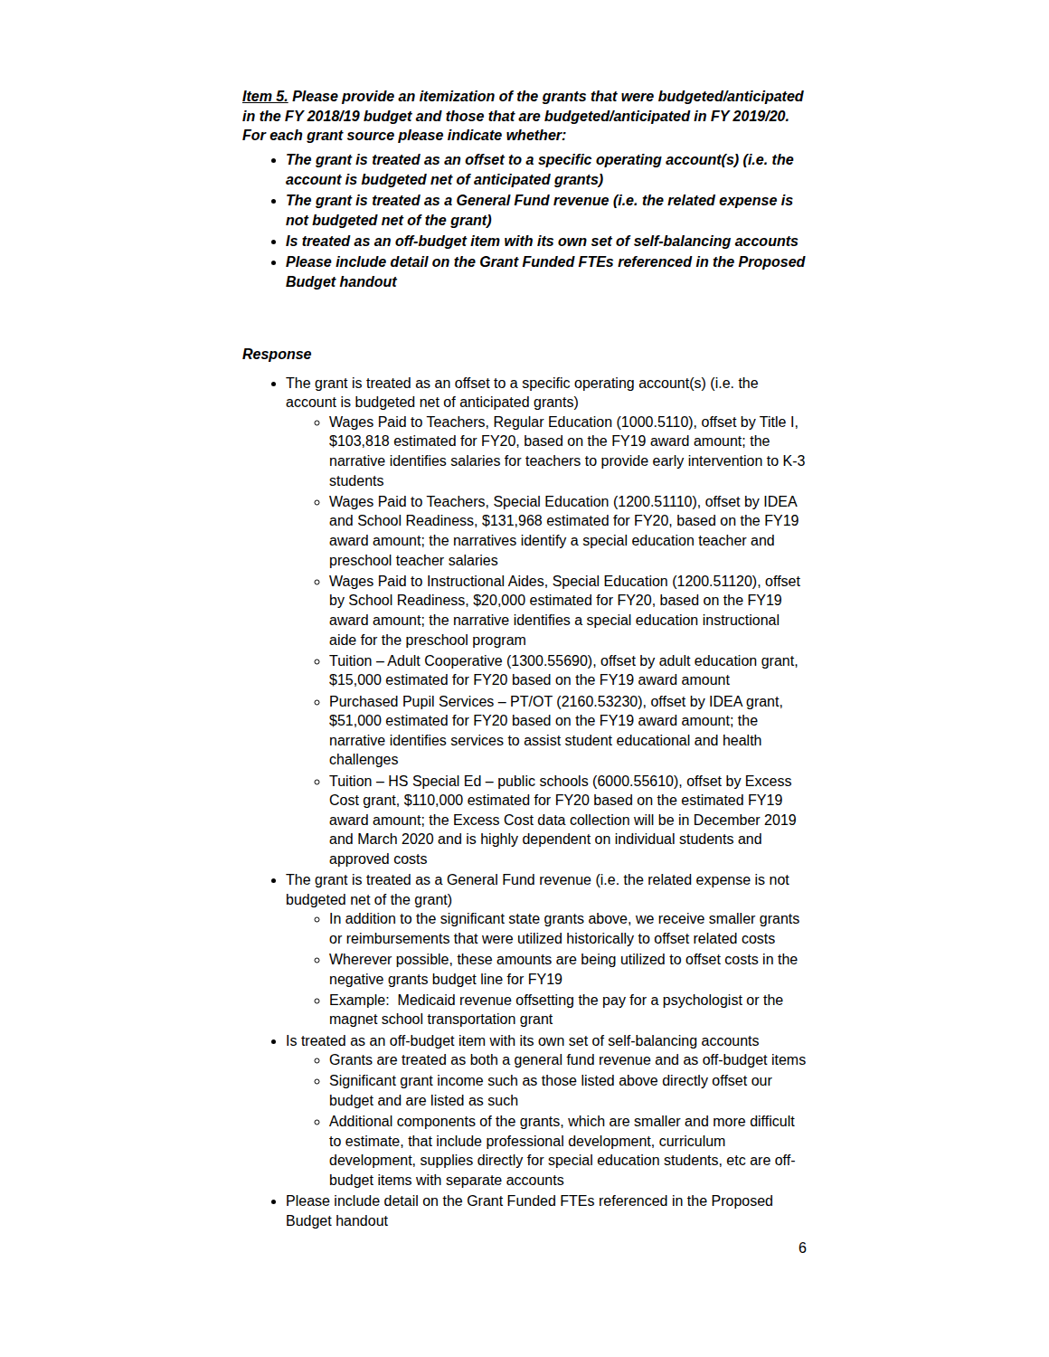Item 5. Please provide an itemization of the grants that were budgeted/anticipated in the FY 2018/19 budget and those that are budgeted/anticipated in FY 2019/20. For each grant source please indicate whether:
The grant is treated as an offset to a specific operating account(s) (i.e. the account is budgeted net of anticipated grants)
The grant is treated as a General Fund revenue (i.e. the related expense is not budgeted net of the grant)
Is treated as an off-budget item with its own set of self-balancing accounts
Please include detail on the Grant Funded FTEs referenced in the Proposed Budget handout
Response
The grant is treated as an offset to a specific operating account(s) (i.e. the account is budgeted net of anticipated grants)
Wages Paid to Teachers, Regular Education (1000.5110), offset by Title I, $103,818 estimated for FY20, based on the FY19 award amount; the narrative identifies salaries for teachers to provide early intervention to K-3 students
Wages Paid to Teachers, Special Education (1200.51110), offset by IDEA and School Readiness, $131,968 estimated for FY20, based on the FY19 award amount; the narratives identify a special education teacher and preschool teacher salaries
Wages Paid to Instructional Aides, Special Education (1200.51120), offset by School Readiness, $20,000 estimated for FY20, based on the FY19 award amount; the narrative identifies a special education instructional aide for the preschool program
Tuition – Adult Cooperative (1300.55690), offset by adult education grant, $15,000 estimated for FY20 based on the FY19 award amount
Purchased Pupil Services – PT/OT (2160.53230), offset by IDEA grant, $51,000 estimated for FY20 based on the FY19 award amount; the narrative identifies services to assist student educational and health challenges
Tuition – HS Special Ed – public schools (6000.55610), offset by Excess Cost grant, $110,000 estimated for FY20 based on the estimated FY19 award amount; the Excess Cost data collection will be in December 2019 and March 2020 and is highly dependent on individual students and approved costs
The grant is treated as a General Fund revenue (i.e. the related expense is not budgeted net of the grant)
In addition to the significant state grants above, we receive smaller grants or reimbursements that were utilized historically to offset related costs
Wherever possible, these amounts are being utilized to offset costs in the negative grants budget line for FY19
Example: Medicaid revenue offsetting the pay for a psychologist or the magnet school transportation grant
Is treated as an off-budget item with its own set of self-balancing accounts
Grants are treated as both a general fund revenue and as off-budget items
Significant grant income such as those listed above directly offset our budget and are listed as such
Additional components of the grants, which are smaller and more difficult to estimate, that include professional development, curriculum development, supplies directly for special education students, etc are off-budget items with separate accounts
Please include detail on the Grant Funded FTEs referenced in the Proposed Budget handout
6